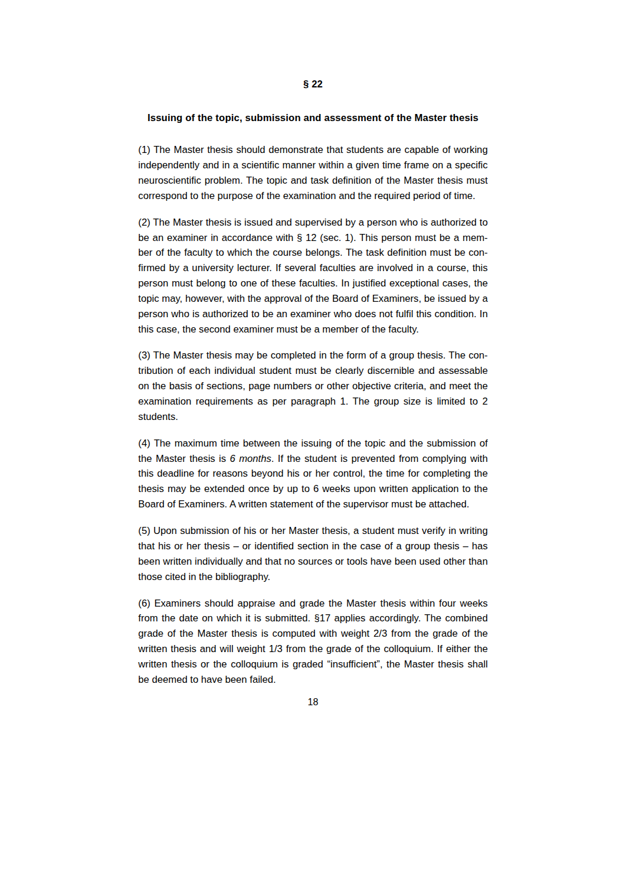§ 22
Issuing of the topic, submission and assessment of the Master thesis
(1) The Master thesis should demonstrate that students are capable of working independently and in a scientific manner within a given time frame on a specific neuroscientific problem. The topic and task definition of the Master thesis must correspond to the purpose of the examination and the required period of time.
(2) The Master thesis is issued and supervised by a person who is authorized to be an examiner in accordance with § 12 (sec. 1). This person must be a member of the faculty to which the course belongs. The task definition must be confirmed by a university lecturer. If several faculties are involved in a course, this person must belong to one of these faculties. In justified exceptional cases, the topic may, however, with the approval of the Board of Examiners, be issued by a person who is authorized to be an examiner who does not fulfil this condition. In this case, the second examiner must be a member of the faculty.
(3) The Master thesis may be completed in the form of a group thesis. The contribution of each individual student must be clearly discernible and assessable on the basis of sections, page numbers or other objective criteria, and meet the examination requirements as per paragraph 1. The group size is limited to 2 students.
(4) The maximum time between the issuing of the topic and the submission of the Master thesis is 6 months. If the student is prevented from complying with this deadline for reasons beyond his or her control, the time for completing the thesis may be extended once by up to 6 weeks upon written application to the Board of Examiners. A written statement of the supervisor must be attached.
(5) Upon submission of his or her Master thesis, a student must verify in writing that his or her thesis – or identified section in the case of a group thesis – has been written individually and that no sources or tools have been used other than those cited in the bibliography.
(6) Examiners should appraise and grade the Master thesis within four weeks from the date on which it is submitted. §17 applies accordingly. The combined grade of the Master thesis is computed with weight 2/3 from the grade of the written thesis and will weight 1/3 from the grade of the colloquium. If either the written thesis or the colloquium is graded “insufficient”, the Master thesis shall be deemed to have been failed.
18